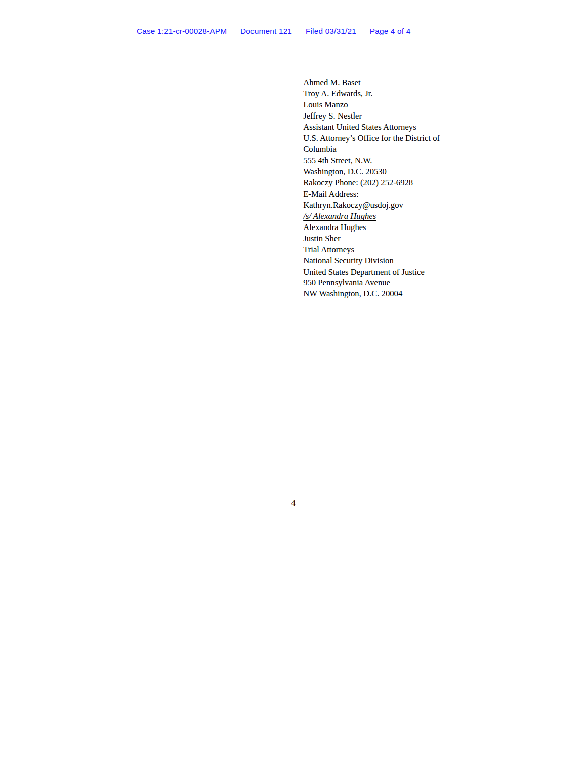Case 1:21-cr-00028-APM Document 121 Filed 03/31/21 Page 4 of 4
Ahmed M. Baset
Troy A. Edwards, Jr.
Louis Manzo
Jeffrey S. Nestler
Assistant United States Attorneys
U.S. Attorney’s Office for the District of Columbia
555 4th Street, N.W.
Washington, D.C. 20530
Rakoczy Phone: (202) 252-6928
E-Mail Address: Kathryn.Rakoczy@usdoj.gov
/s/ Alexandra Hughes
Alexandra Hughes
Justin Sher
Trial Attorneys
National Security Division
United States Department of Justice
950 Pennsylvania Avenue
NW Washington, D.C. 20004
4